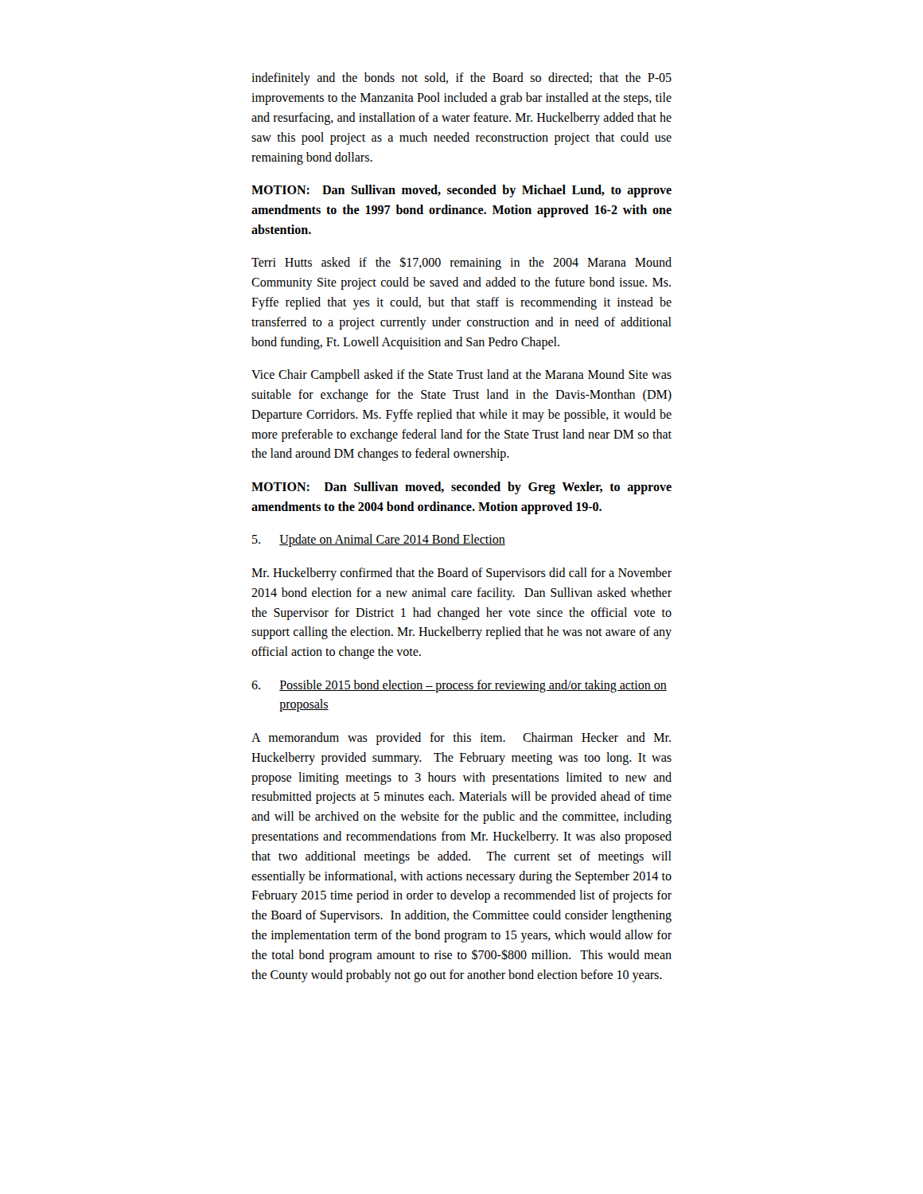indefinitely and the bonds not sold, if the Board so directed; that the P-05 improvements to the Manzanita Pool included a grab bar installed at the steps, tile and resurfacing, and installation of a water feature. Mr. Huckelberry added that he saw this pool project as a much needed reconstruction project that could use remaining bond dollars.
MOTION: Dan Sullivan moved, seconded by Michael Lund, to approve amendments to the 1997 bond ordinance. Motion approved 16-2 with one abstention.
Terri Hutts asked if the $17,000 remaining in the 2004 Marana Mound Community Site project could be saved and added to the future bond issue. Ms. Fyffe replied that yes it could, but that staff is recommending it instead be transferred to a project currently under construction and in need of additional bond funding, Ft. Lowell Acquisition and San Pedro Chapel.
Vice Chair Campbell asked if the State Trust land at the Marana Mound Site was suitable for exchange for the State Trust land in the Davis-Monthan (DM) Departure Corridors. Ms. Fyffe replied that while it may be possible, it would be more preferable to exchange federal land for the State Trust land near DM so that the land around DM changes to federal ownership.
MOTION: Dan Sullivan moved, seconded by Greg Wexler, to approve amendments to the 2004 bond ordinance. Motion approved 19-0.
5. Update on Animal Care 2014 Bond Election
Mr. Huckelberry confirmed that the Board of Supervisors did call for a November 2014 bond election for a new animal care facility. Dan Sullivan asked whether the Supervisor for District 1 had changed her vote since the official vote to support calling the election. Mr. Huckelberry replied that he was not aware of any official action to change the vote.
6. Possible 2015 bond election – process for reviewing and/or taking action on proposals
A memorandum was provided for this item. Chairman Hecker and Mr. Huckelberry provided summary. The February meeting was too long. It was propose limiting meetings to 3 hours with presentations limited to new and resubmitted projects at 5 minutes each. Materials will be provided ahead of time and will be archived on the website for the public and the committee, including presentations and recommendations from Mr. Huckelberry. It was also proposed that two additional meetings be added. The current set of meetings will essentially be informational, with actions necessary during the September 2014 to February 2015 time period in order to develop a recommended list of projects for the Board of Supervisors. In addition, the Committee could consider lengthening the implementation term of the bond program to 15 years, which would allow for the total bond program amount to rise to $700-$800 million. This would mean the County would probably not go out for another bond election before 10 years.